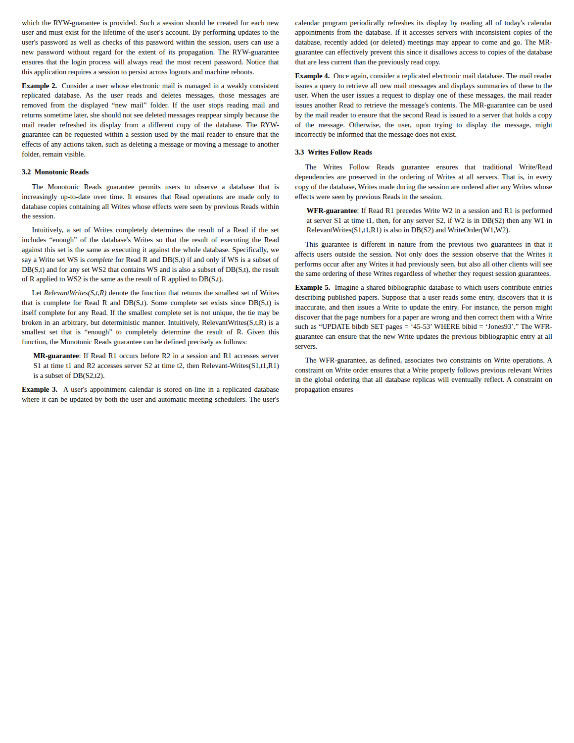which the RYW-guarantee is provided. Such a session should be created for each new user and must exist for the lifetime of the user's account. By performing updates to the user's password as well as checks of this password within the session, users can use a new password without regard for the extent of its propagation. The RYW-guarantee ensures that the login process will always read the most recent password. Notice that this application requires a session to persist across logouts and machine reboots.
Example 2. Consider a user whose electronic mail is managed in a weakly consistent replicated database. As the user reads and deletes messages, those messages are removed from the displayed “new mail” folder. If the user stops reading mail and returns sometime later, she should not see deleted messages reappear simply because the mail reader refreshed its display from a different copy of the database. The RYW-guarantee can be requested within a session used by the mail reader to ensure that the effects of any actions taken, such as deleting a message or moving a message to another folder, remain visible.
3.2 Monotonic Reads
The Monotonic Reads guarantee permits users to observe a database that is increasingly up-to-date over time. It ensures that Read operations are made only to database copies containing all Writes whose effects were seen by previous Reads within the session.
Intuitively, a set of Writes completely determines the result of a Read if the set includes “enough” of the database's Writes so that the result of executing the Read against this set is the same as executing it against the whole database. Specifically, we say a Write set WS is complete for Read R and DB(S,t) if and only if WS is a subset of DB(S,t) and for any set WS2 that contains WS and is also a subset of DB(S,t), the result of R applied to WS2 is the same as the result of R applied to DB(S,t).
Let RelevantWrites(S,t,R) denote the function that returns the smallest set of Writes that is complete for Read R and DB(S,t). Some complete set exists since DB(S,t) is itself complete for any Read. If the smallest complete set is not unique, the tie may be broken in an arbitrary, but deterministic manner. Intuitively, RelevantWrites(S,t,R) is a smallest set that is “enough” to completely determine the result of R. Given this function, the Monotonic Reads guarantee can be defined precisely as follows:
MR-guarantee: If Read R1 occurs before R2 in a session and R1 accesses server S1 at time t1 and R2 accesses server S2 at time t2, then Relevant-Writes(S1,t1,R1) is a subset of DB(S2,t2).
Example 3. A user's appointment calendar is stored on-line in a replicated database where it can be updated by both the user and automatic meeting schedulers. The user's calendar program periodically refreshes its display by reading all of today's calendar appointments from the database. If it accesses servers with inconsistent copies of the database, recently added (or deleted) meetings may appear to come and go. The MR-guarantee can effectively prevent this since it disallows access to copies of the database that are less current than the previously read copy.
Example 4. Once again, consider a replicated electronic mail database. The mail reader issues a query to retrieve all new mail messages and displays summaries of these to the user. When the user issues a request to display one of these messages, the mail reader issues another Read to retrieve the message's contents. The MR-guarantee can be used by the mail reader to ensure that the second Read is issued to a server that holds a copy of the message. Otherwise, the user, upon trying to display the message, might incorrectly be informed that the message does not exist.
3.3 Writes Follow Reads
The Writes Follow Reads guarantee ensures that traditional Write/Read dependencies are preserved in the ordering of Writes at all servers. That is, in every copy of the database, Writes made during the session are ordered after any Writes whose effects were seen by previous Reads in the session.
WFR-guarantee: If Read R1 precedes Write W2 in a session and R1 is performed at server S1 at time t1, then, for any server S2, if W2 is in DB(S2) then any W1 in RelevantWrites(S1,t1,R1) is also in DB(S2) and WriteOrder(W1,W2).
This guarantee is different in nature from the previous two guarantees in that it affects users outside the session. Not only does the session observe that the Writes it performs occur after any Writes it had previously seen, but also all other clients will see the same ordering of these Writes regardless of whether they request session guarantees.
Example 5. Imagine a shared bibliographic database to which users contribute entries describing published papers. Suppose that a user reads some entry, discovers that it is inaccurate, and then issues a Write to update the entry. For instance, the person might discover that the page numbers for a paper are wrong and then correct them with a Write such as “UPDATE bibdb SET pages = ‘45-53’ WHERE bibid = ‘Jones93’.” The WFR-guarantee can ensure that the new Write updates the previous bibliographic entry at all servers.
The WFR-guarantee, as defined, associates two constraints on Write operations. A constraint on Write order ensures that a Write properly follows previous relevant Writes in the global ordering that all database replicas will eventually reflect. A constraint on propagation ensures